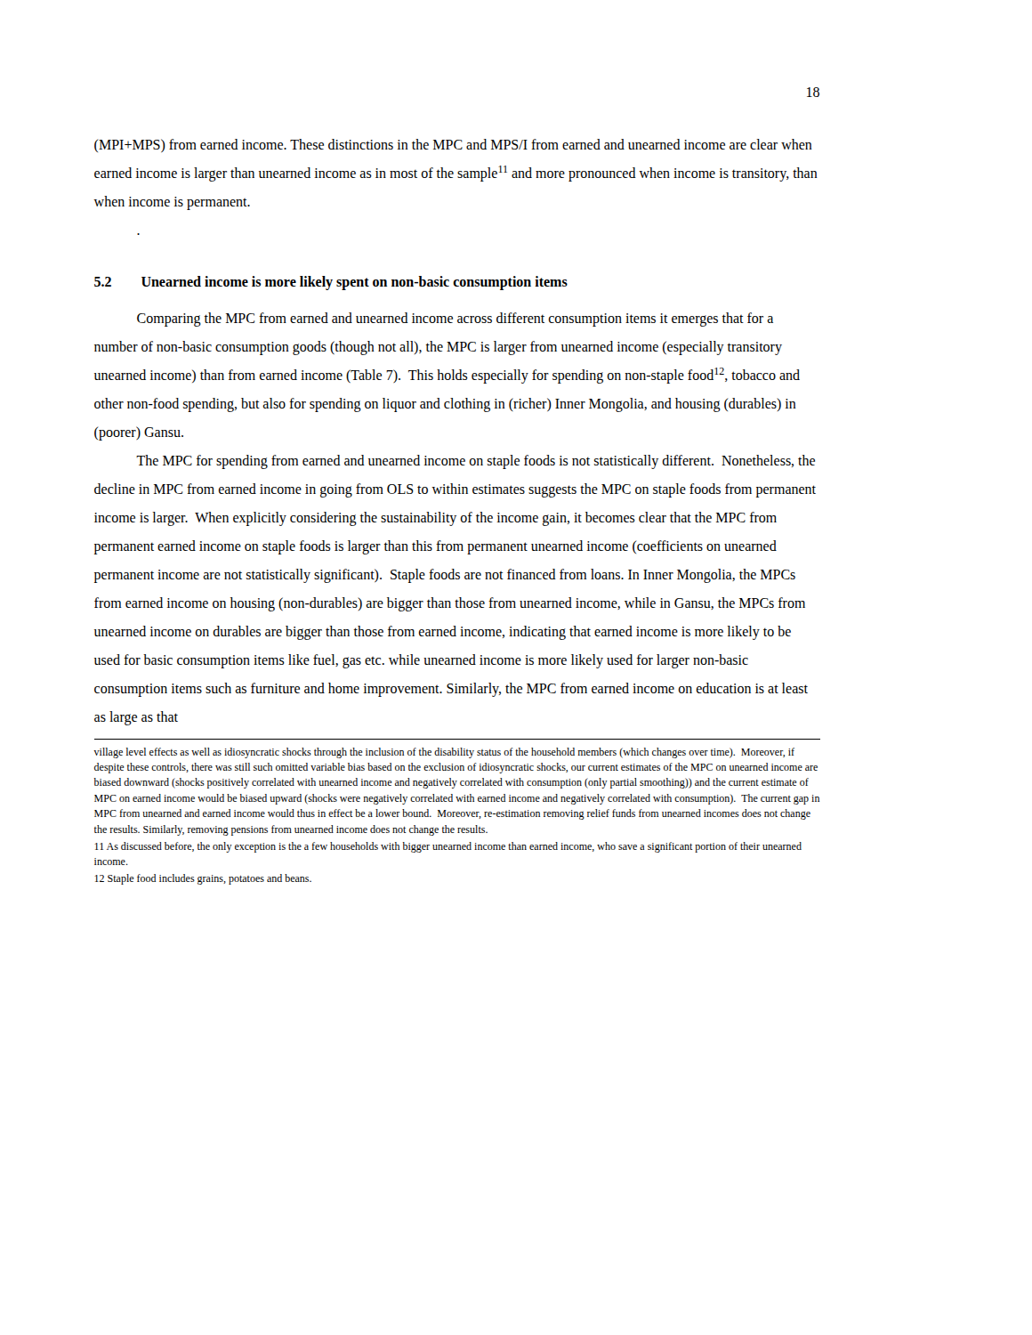18
(MPI+MPS) from earned income. These distinctions in the MPC and MPS/I from earned and unearned income are clear when earned income is larger than unearned income as in most of the sample11 and more pronounced when income is transitory, than when income is permanent.
.
5.2 Unearned income is more likely spent on non-basic consumption items
Comparing the MPC from earned and unearned income across different consumption items it emerges that for a number of non-basic consumption goods (though not all), the MPC is larger from unearned income (especially transitory unearned income) than from earned income (Table 7). This holds especially for spending on non-staple food12, tobacco and other non-food spending, but also for spending on liquor and clothing in (richer) Inner Mongolia, and housing (durables) in (poorer) Gansu.
The MPC for spending from earned and unearned income on staple foods is not statistically different. Nonetheless, the decline in MPC from earned income in going from OLS to within estimates suggests the MPC on staple foods from permanent income is larger. When explicitly considering the sustainability of the income gain, it becomes clear that the MPC from permanent earned income on staple foods is larger than this from permanent unearned income (coefficients on unearned permanent income are not statistically significant). Staple foods are not financed from loans. In Inner Mongolia, the MPCs from earned income on housing (non-durables) are bigger than those from unearned income, while in Gansu, the MPCs from unearned income on durables are bigger than those from earned income, indicating that earned income is more likely to be used for basic consumption items like fuel, gas etc. while unearned income is more likely used for larger non-basic consumption items such as furniture and home improvement. Similarly, the MPC from earned income on education is at least as large as that
village level effects as well as idiosyncratic shocks through the inclusion of the disability status of the household members (which changes over time). Moreover, if despite these controls, there was still such omitted variable bias based on the exclusion of idiosyncratic shocks, our current estimates of the MPC on unearned income are biased downward (shocks positively correlated with unearned income and negatively correlated with consumption (only partial smoothing)) and the current estimate of MPC on earned income would be biased upward (shocks were negatively correlated with earned income and negatively correlated with consumption). The current gap in MPC from unearned and earned income would thus in effect be a lower bound. Moreover, re-estimation removing relief funds from unearned incomes does not change the results. Similarly, removing pensions from unearned income does not change the results.
11 As discussed before, the only exception is the a few households with bigger unearned income than earned income, who save a significant portion of their unearned income.
12 Staple food includes grains, potatoes and beans.